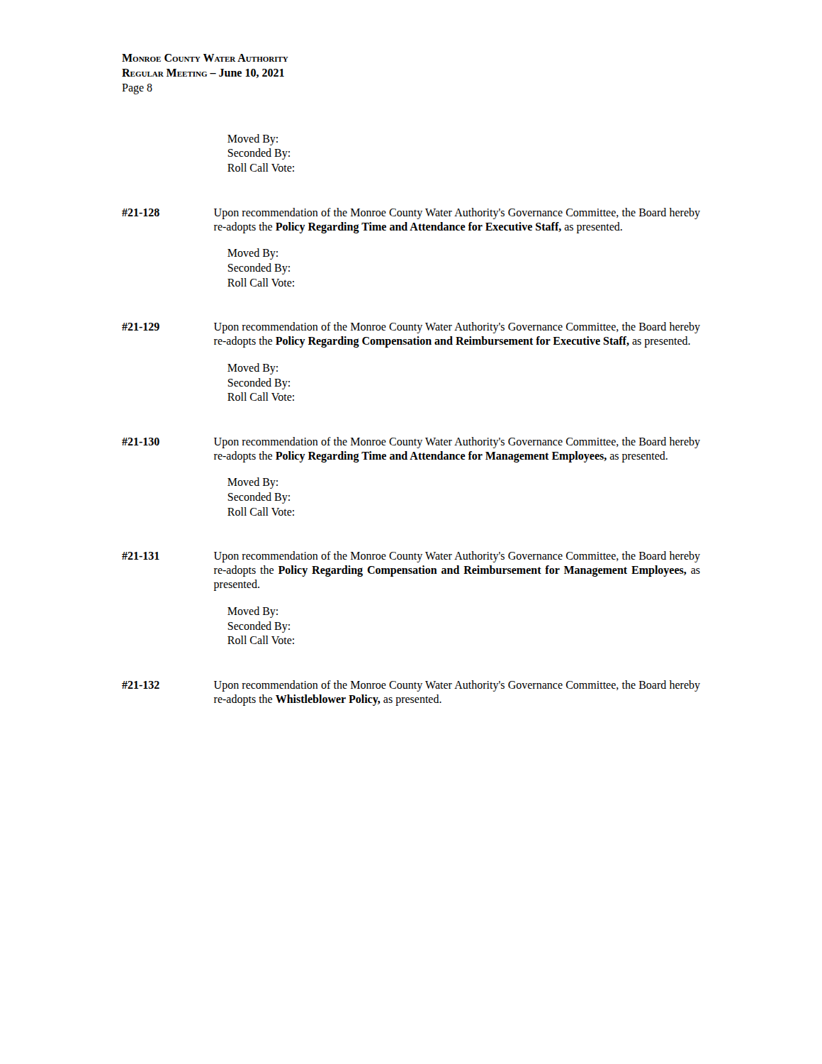Monroe County Water Authority
Regular Meeting – June 10, 2021
Page 8
Moved By:
Seconded By:
Roll Call Vote:
#21-128
Upon recommendation of the Monroe County Water Authority's Governance Committee, the Board hereby re-adopts the Policy Regarding Time and Attendance for Executive Staff, as presented.
Moved By:
Seconded By:
Roll Call Vote:
#21-129
Upon recommendation of the Monroe County Water Authority's Governance Committee, the Board hereby re-adopts the Policy Regarding Compensation and Reimbursement for Executive Staff, as presented.
Moved By:
Seconded By:
Roll Call Vote:
#21-130
Upon recommendation of the Monroe County Water Authority's Governance Committee, the Board hereby re-adopts the Policy Regarding Time and Attendance for Management Employees, as presented.
Moved By:
Seconded By:
Roll Call Vote:
#21-131
Upon recommendation of the Monroe County Water Authority's Governance Committee, the Board hereby re-adopts the Policy Regarding Compensation and Reimbursement for Management Employees, as presented.
Moved By:
Seconded By:
Roll Call Vote:
#21-132
Upon recommendation of the Monroe County Water Authority's Governance Committee, the Board hereby re-adopts the Whistleblower Policy, as presented.